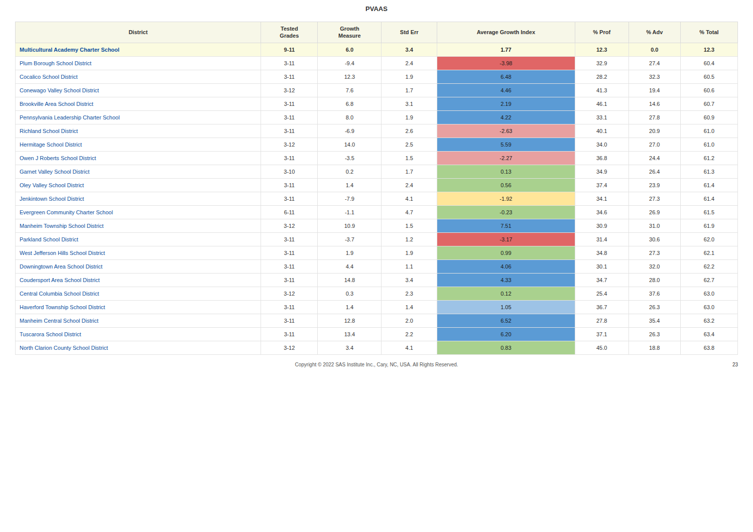PVAAS
| District | Tested Grades | Growth Measure | Std Err | Average Growth Index | % Prof | % Adv | % Total |
| --- | --- | --- | --- | --- | --- | --- | --- |
| Multicultural Academy Charter School | 9-11 | 6.0 | 3.4 | 1.77 | 12.3 | 0.0 | 12.3 |
| Plum Borough School District | 3-11 | -9.4 | 2.4 | -3.98 | 32.9 | 27.4 | 60.4 |
| Cocalico School District | 3-11 | 12.3 | 1.9 | 6.48 | 28.2 | 32.3 | 60.5 |
| Conewago Valley School District | 3-12 | 7.6 | 1.7 | 4.46 | 41.3 | 19.4 | 60.6 |
| Brookville Area School District | 3-11 | 6.8 | 3.1 | 2.19 | 46.1 | 14.6 | 60.7 |
| Pennsylvania Leadership Charter School | 3-11 | 8.0 | 1.9 | 4.22 | 33.1 | 27.8 | 60.9 |
| Richland School District | 3-11 | -6.9 | 2.6 | -2.63 | 40.1 | 20.9 | 61.0 |
| Hermitage School District | 3-12 | 14.0 | 2.5 | 5.59 | 34.0 | 27.0 | 61.0 |
| Owen J Roberts School District | 3-11 | -3.5 | 1.5 | -2.27 | 36.8 | 24.4 | 61.2 |
| Garnet Valley School District | 3-10 | 0.2 | 1.7 | 0.13 | 34.9 | 26.4 | 61.3 |
| Oley Valley School District | 3-11 | 1.4 | 2.4 | 0.56 | 37.4 | 23.9 | 61.4 |
| Jenkintown School District | 3-11 | -7.9 | 4.1 | -1.92 | 34.1 | 27.3 | 61.4 |
| Evergreen Community Charter School | 6-11 | -1.1 | 4.7 | -0.23 | 34.6 | 26.9 | 61.5 |
| Manheim Township School District | 3-12 | 10.9 | 1.5 | 7.51 | 30.9 | 31.0 | 61.9 |
| Parkland School District | 3-11 | -3.7 | 1.2 | -3.17 | 31.4 | 30.6 | 62.0 |
| West Jefferson Hills School District | 3-11 | 1.9 | 1.9 | 0.99 | 34.8 | 27.3 | 62.1 |
| Downingtown Area School District | 3-11 | 4.4 | 1.1 | 4.06 | 30.1 | 32.0 | 62.2 |
| Coudersport Area School District | 3-11 | 14.8 | 3.4 | 4.33 | 34.7 | 28.0 | 62.7 |
| Central Columbia School District | 3-12 | 0.3 | 2.3 | 0.12 | 25.4 | 37.6 | 63.0 |
| Haverford Township School District | 3-11 | 1.4 | 1.4 | 1.05 | 36.7 | 26.3 | 63.0 |
| Manheim Central School District | 3-11 | 12.8 | 2.0 | 6.52 | 27.8 | 35.4 | 63.2 |
| Tuscarora School District | 3-11 | 13.4 | 2.2 | 6.20 | 37.1 | 26.3 | 63.4 |
| North Clarion County School District | 3-12 | 3.4 | 4.1 | 0.83 | 45.0 | 18.8 | 63.8 |
Copyright © 2022 SAS Institute Inc., Cary, NC, USA. All Rights Reserved. 23